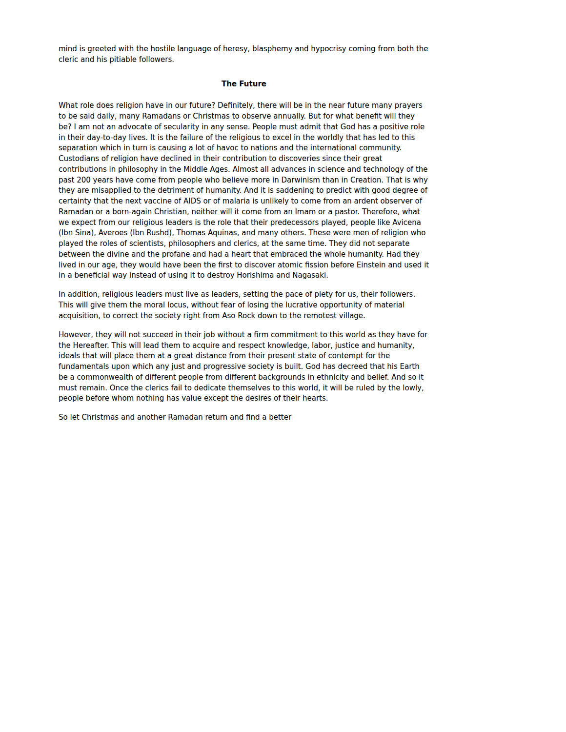mind is greeted with the hostile language of heresy, blasphemy and hypocrisy coming from both the cleric and his pitiable followers.
The Future
What role does religion have in our future? Definitely, there will be in the near future many prayers to be said daily, many Ramadans or Christmas to observe annually. But for what benefit will they be? I am not an advocate of secularity in any sense. People must admit that God has a positive role in their day-to-day lives. It is the failure of the religious to excel in the worldly that has led to this separation which in turn is causing a lot of havoc to nations and the international community. Custodians of religion have declined in their contribution to discoveries since their great contributions in philosophy in the Middle Ages. Almost all advances in science and technology of the past 200 years have come from people who believe more in Darwinism than in Creation. That is why they are misapplied to the detriment of humanity. And it is saddening to predict with good degree of certainty that the next vaccine of AIDS or of malaria is unlikely to come from an ardent observer of Ramadan or a born-again Christian, neither will it come from an Imam or a pastor. Therefore, what we expect from our religious leaders is the role that their predecessors played, people like Avicena (Ibn Sina), Averoes (Ibn Rushd), Thomas Aquinas, and many others. These were men of religion who played the roles of scientists, philosophers and clerics, at the same time. They did not separate between the divine and the profane and had a heart that embraced the whole humanity. Had they lived in our age, they would have been the first to discover atomic fission before Einstein and used it in a beneficial way instead of using it to destroy Horishima and Nagasaki.
In addition, religious leaders must live as leaders, setting the pace of piety for us, their followers. This will give them the moral locus, without fear of losing the lucrative opportunity of material acquisition, to correct the society right from Aso Rock down to the remotest village.
However, they will not succeed in their job without a firm commitment to this world as they have for the Hereafter. This will lead them to acquire and respect knowledge, labor, justice and humanity, ideals that will place them at a great distance from their present state of contempt for the fundamentals upon which any just and progressive society is built. God has decreed that his Earth be a commonwealth of different people from different backgrounds in ethnicity and belief. And so it must remain. Once the clerics fail to dedicate themselves to this world, it will be ruled by the lowly, people before whom nothing has value except the desires of their hearts.
So let Christmas and another Ramadan return and find a better